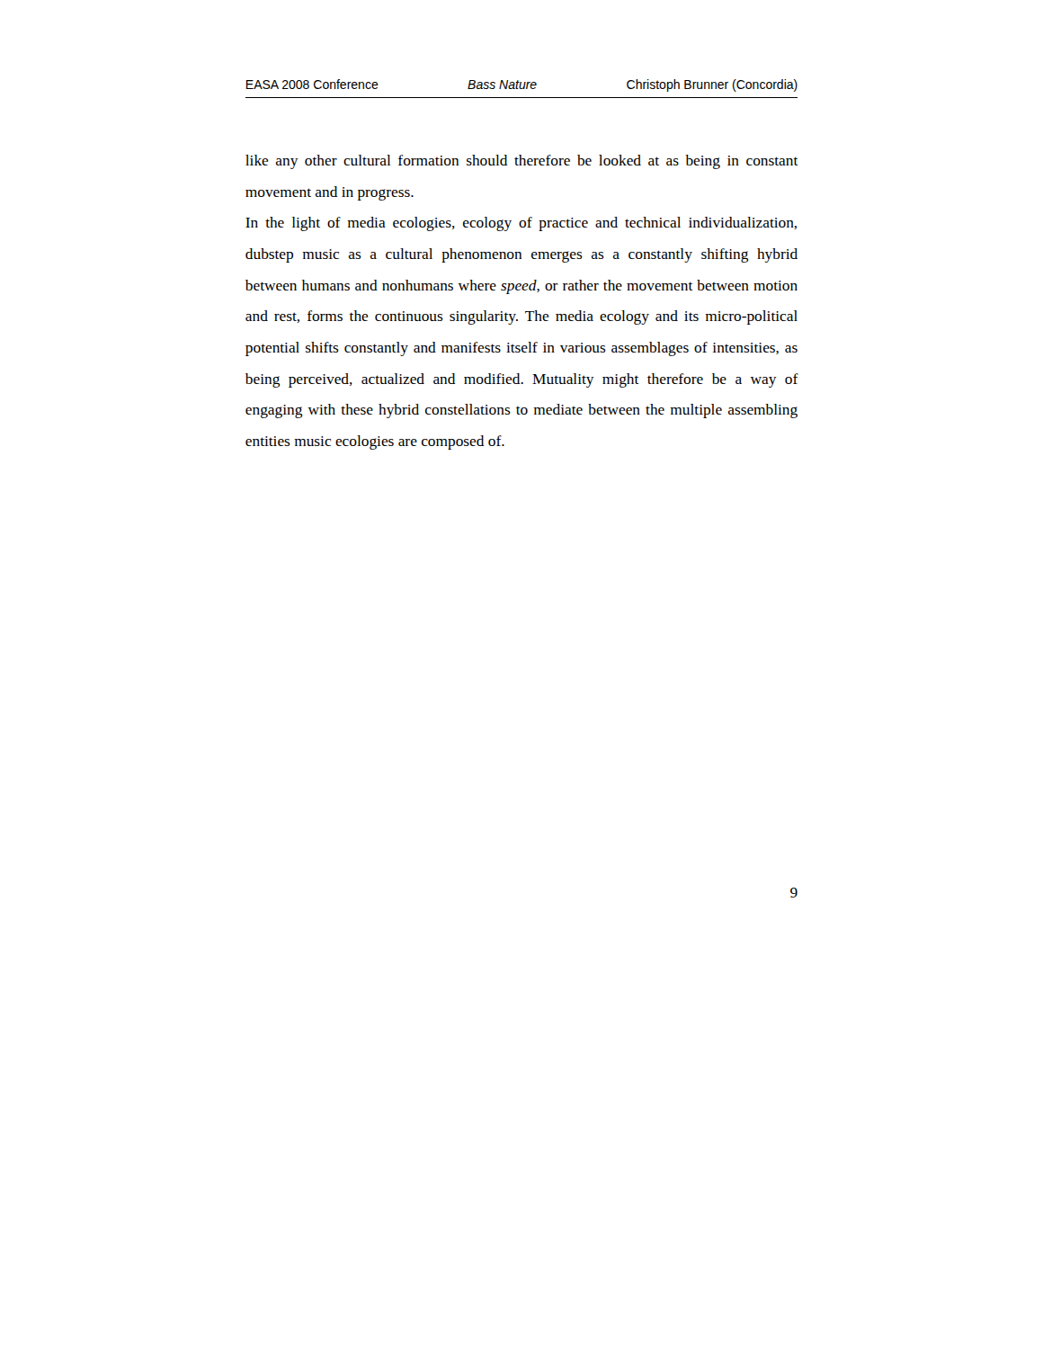EASA 2008 Conference Bass Nature Christoph Brunner (Concordia)
like any other cultural formation should therefore be looked at as being in constant movement and in progress.
In the light of media ecologies, ecology of practice and technical individualization, dubstep music as a cultural phenomenon emerges as a constantly shifting hybrid between humans and nonhumans where speed, or rather the movement between motion and rest, forms the continuous singularity. The media ecology and its micro-political potential shifts constantly and manifests itself in various assemblages of intensities, as being perceived, actualized and modified. Mutuality might therefore be a way of engaging with these hybrid constellations to mediate between the multiple assembling entities music ecologies are composed of.
9